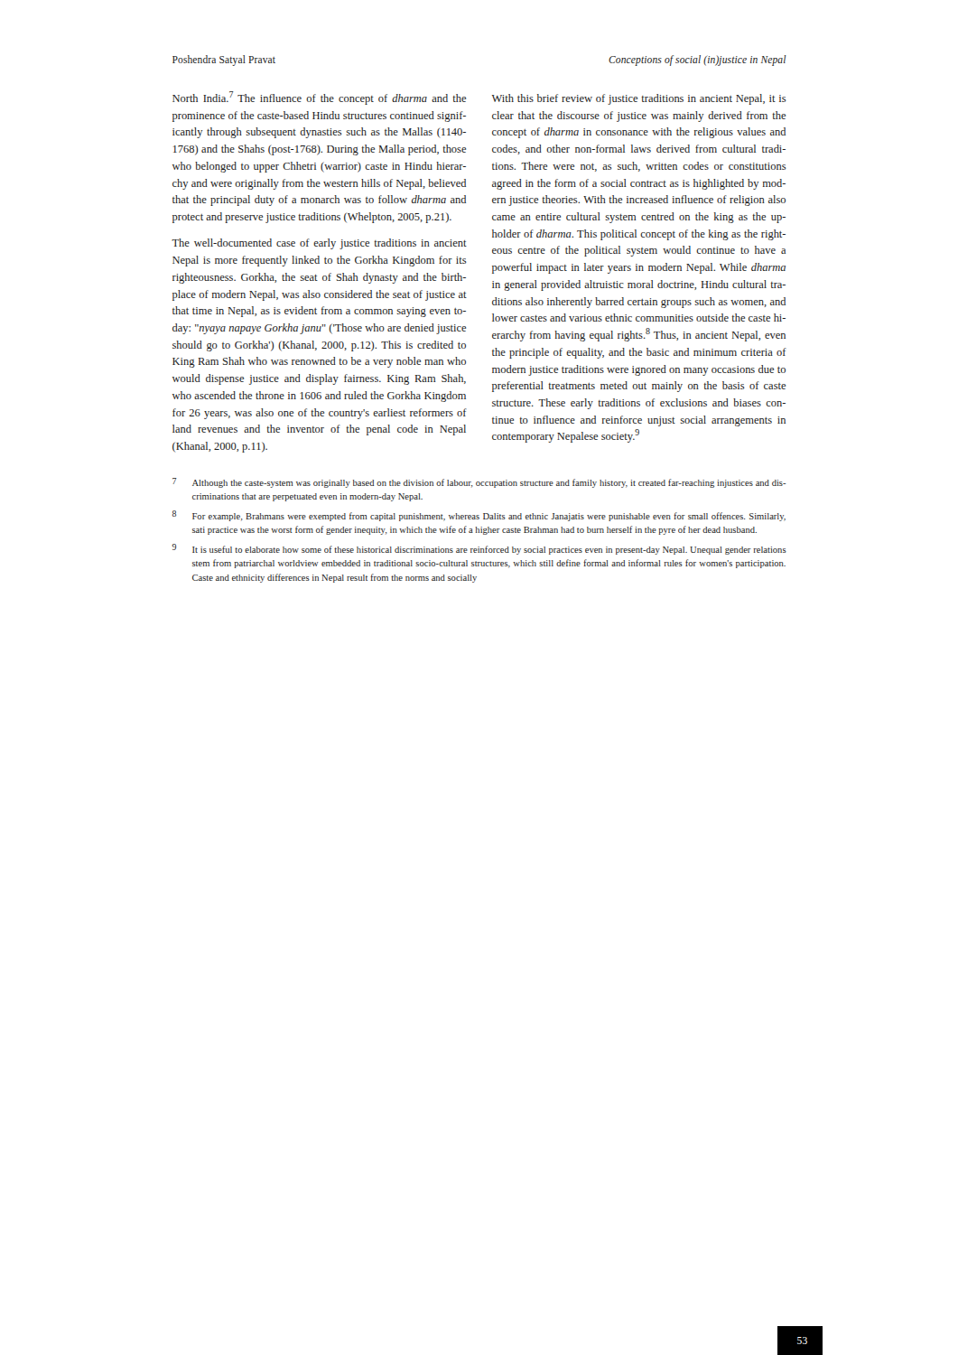Poshendra Satyal Pravat Conceptions of social (in)justice in Nepal
North India.7 The influence of the concept of dharma and the prominence of the caste-based Hindu structures continued significantly through subsequent dynasties such as the Mallas (1140-1768) and the Shahs (post-1768). During the Malla period, those who belonged to upper Chhetri (warrior) caste in Hindu hierarchy and were originally from the western hills of Nepal, believed that the principal duty of a monarch was to follow dharma and protect and preserve justice traditions (Whelpton, 2005, p.21).
The well-documented case of early justice traditions in ancient Nepal is more frequently linked to the Gorkha Kingdom for its righteousness. Gorkha, the seat of Shah dynasty and the birthplace of modern Nepal, was also considered the seat of justice at that time in Nepal, as is evident from a common saying even today: "nyaya napaye Gorkha janu" ('Those who are denied justice should go to Gorkha') (Khanal, 2000, p.12). This is credited to King Ram Shah who was renowned to be a very noble man who would dispense justice and display fairness. King Ram Shah, who ascended the throne in 1606 and ruled the Gorkha Kingdom for 26 years, was also one of the country's earliest reformers of land revenues and the inventor of the penal code in Nepal (Khanal, 2000, p.11).
With this brief review of justice traditions in ancient Nepal, it is clear that the discourse of justice was mainly derived from the concept of dharma in consonance with the religious values and codes, and other non-formal laws derived from cultural traditions. There were not, as such, written codes or constitutions agreed in the form of a social contract as is highlighted by modern justice theories. With the increased influence of religion also came an entire cultural system centred on the king as the upholder of dharma. This political concept of the king as the righteous centre of the political system would continue to have a powerful impact in later years in modern Nepal. While dharma in general provided altruistic moral doctrine, Hindu cultural traditions also inherently barred certain groups such as women, and lower castes and various ethnic communities outside the caste hierarchy from having equal rights.8 Thus, in ancient Nepal, even the principle of equality, and the basic and minimum criteria of modern justice traditions were ignored on many occasions due to preferential treatments meted out mainly on the basis of caste structure. These early traditions of exclusions and biases continue to influence and reinforce unjust social arrangements in contemporary Nepalese society.9
Although the caste-system was originally based on the division of labour, occupation structure and family history, it created far-reaching injustices and discriminations that are perpetuated even in modern-day Nepal.
For example, Brahmans were exempted from capital punishment, whereas Dalits and ethnic Janajatis were punishable even for small offences. Similarly, sati practice was the worst form of gender inequity, in which the wife of a higher caste Brahman had to burn herself in the pyre of her dead husband.
It is useful to elaborate how some of these historical discriminations are reinforced by social practices even in present-day Nepal. Unequal gender relations stem from patriarchal worldview embedded in traditional socio-cultural structures, which still define formal and informal rules for women's participation. Caste and ethnicity differences in Nepal result from the norms and socially
53